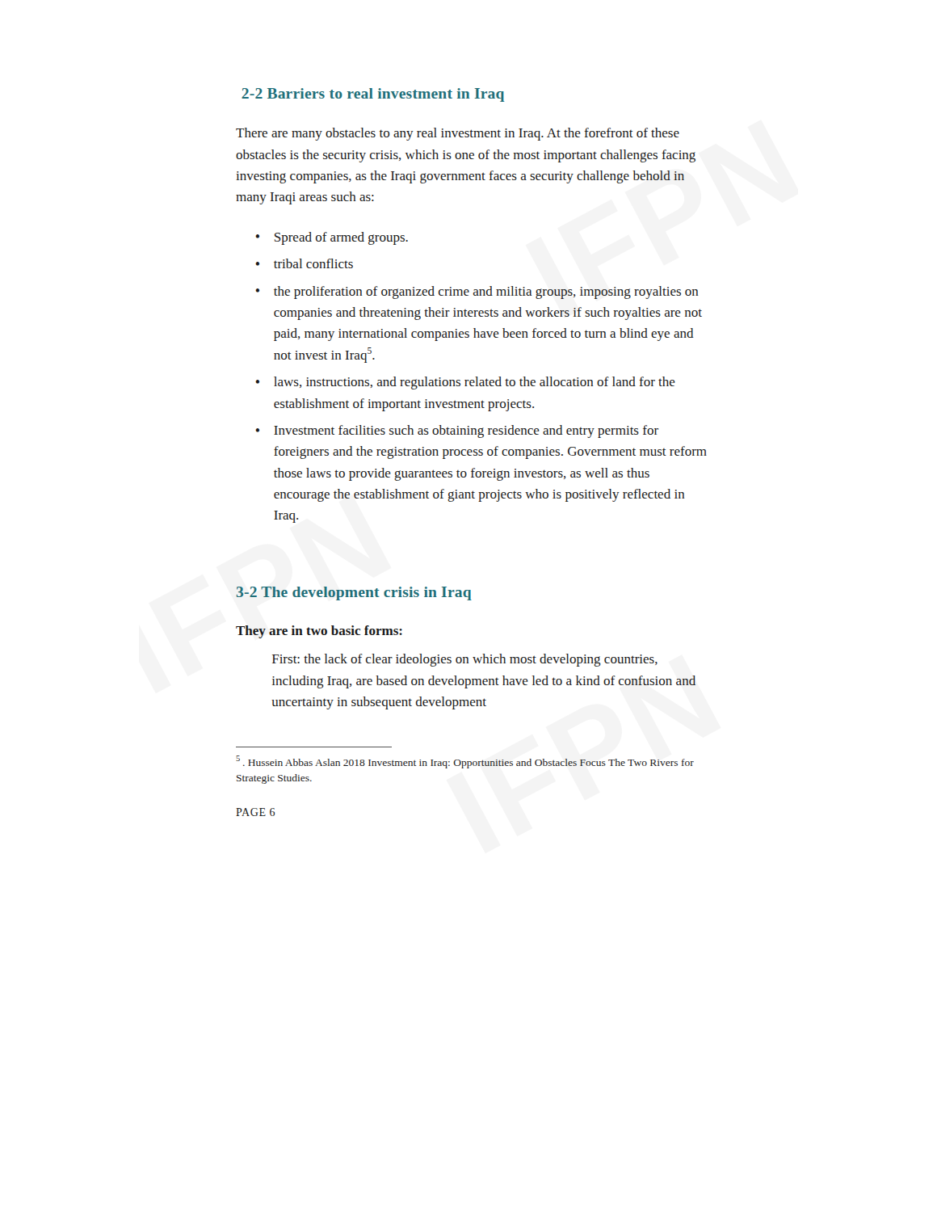IFPN IFPN IFPN
2-2 Barriers to real investment in Iraq
There are many obstacles to any real investment in Iraq. At the forefront of these obstacles is the security crisis, which is one of the most important challenges facing investing companies, as the Iraqi government faces a security challenge behold in many Iraqi areas such as:
Spread of armed groups.
tribal conflicts
the proliferation of organized crime and militia groups, imposing royalties on companies and threatening their interests and workers if such royalties are not paid, many international companies have been forced to turn a blind eye and not invest in Iraq5.
laws, instructions, and regulations related to the allocation of land for the establishment of important investment projects.
Investment facilities such as obtaining residence and entry permits for foreigners and the registration process of companies. Government must reform those laws to provide guarantees to foreign investors, as well as thus encourage the establishment of giant projects who is positively reflected in Iraq.
3-2 The development crisis in Iraq
They are in two basic forms:
First: the lack of clear ideologies on which most developing countries, including Iraq, are based on development have led to a kind of confusion and uncertainty in subsequent development
5. Hussein Abbas Aslan 2018 Investment in Iraq: Opportunities and Obstacles Focus The Two Rivers for Strategic Studies.
Page 6